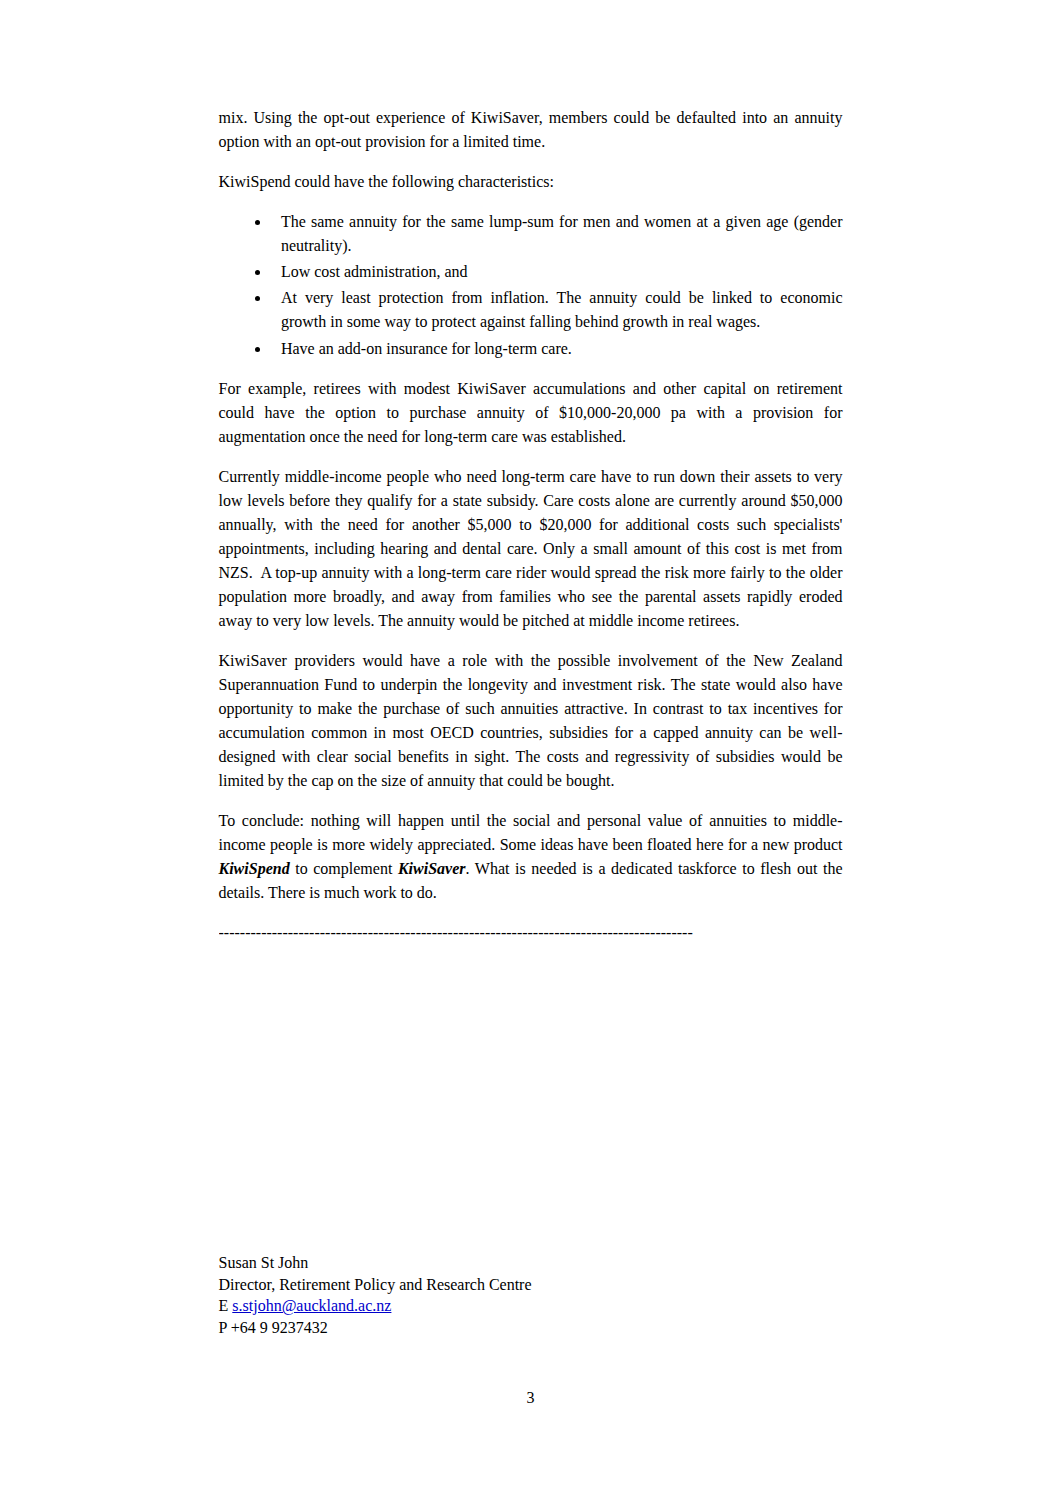mix. Using the opt-out experience of KiwiSaver, members could be defaulted into an annuity option with an opt-out provision for a limited time.
KiwiSpend could have the following characteristics:
The same annuity for the same lump-sum for men and women at a given age (gender neutrality).
Low cost administration, and
At very least protection from inflation. The annuity could be linked to economic growth in some way to protect against falling behind growth in real wages.
Have an add-on insurance for long-term care.
For example, retirees with modest KiwiSaver accumulations and other capital on retirement could have the option to purchase annuity of $10,000-20,000 pa with a provision for augmentation once the need for long-term care was established.
Currently middle-income people who need long-term care have to run down their assets to very low levels before they qualify for a state subsidy. Care costs alone are currently around $50,000 annually, with the need for another $5,000 to $20,000 for additional costs such specialists' appointments, including hearing and dental care. Only a small amount of this cost is met from NZS. A top-up annuity with a long-term care rider would spread the risk more fairly to the older population more broadly, and away from families who see the parental assets rapidly eroded away to very low levels. The annuity would be pitched at middle income retirees.
KiwiSaver providers would have a role with the possible involvement of the New Zealand Superannuation Fund to underpin the longevity and investment risk. The state would also have opportunity to make the purchase of such annuities attractive. In contrast to tax incentives for accumulation common in most OECD countries, subsidies for a capped annuity can be well-designed with clear social benefits in sight. The costs and regressivity of subsidies would be limited by the cap on the size of annuity that could be bought.
To conclude: nothing will happen until the social and personal value of annuities to middle-income people is more widely appreciated. Some ideas have been floated here for a new product KiwiSpend to complement KiwiSaver. What is needed is a dedicated taskforce to flesh out the details. There is much work to do.
-----------------------------------------------------------------------------------------
Susan St John
Director, Retirement Policy and Research Centre
E s.stjohn@auckland.ac.nz
P +64 9 9237432
3